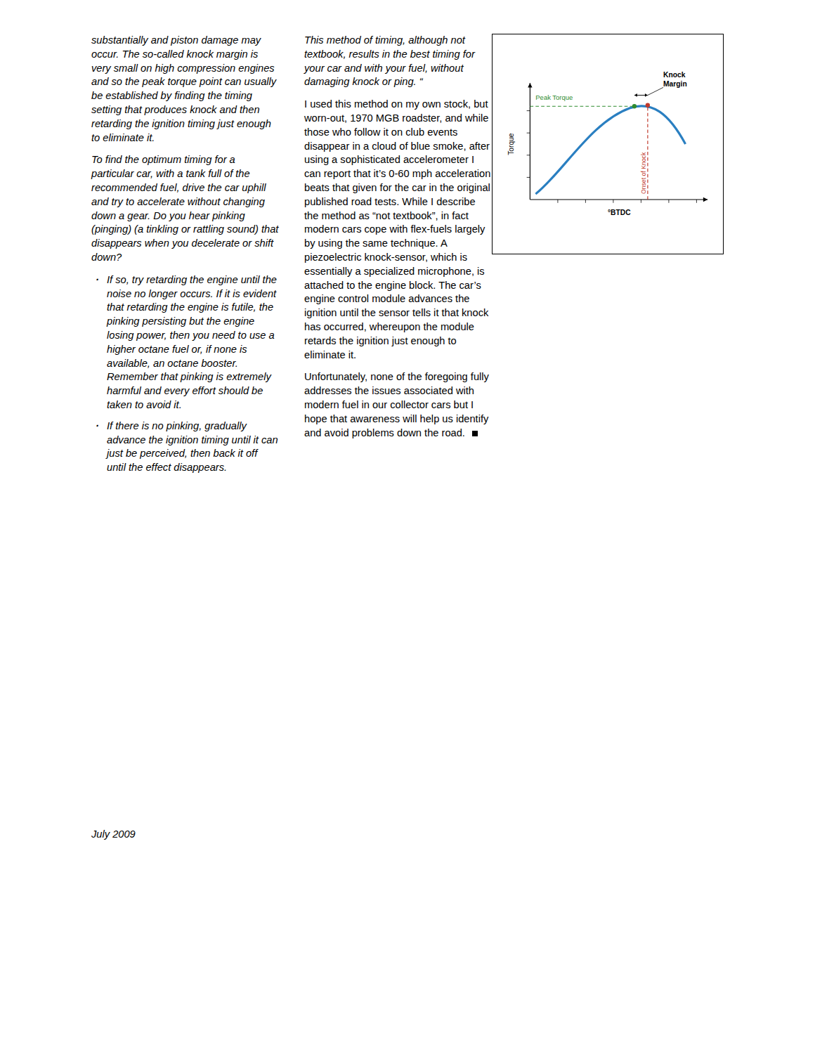Knock Margin Peak Torque Onset of Knock Torque °BTDC
substantially and piston damage may occur. The so-called knock margin is very small on high compression engines and so the peak torque point can usually be established by finding the timing setting that produces knock and then retarding the ignition timing just enough to eliminate it.
To find the optimum timing for a particular car, with a tank full of the recommended fuel, drive the car uphill and try to accelerate without changing down a gear. Do you hear pinking (pinging) (a tinkling or rattling sound) that disappears when you decelerate or shift down?
If so, try retarding the engine until the noise no longer occurs. If it is evident that retarding the engine is futile, the pinking persisting but the engine losing power, then you need to use a higher octane fuel or, if none is available, an octane booster. Remember that pinking is extremely harmful and every effort should be taken to avoid it.
If there is no pinking, gradually advance the ignition timing until it can just be perceived, then back it off until the effect disappears.
This method of timing, although not textbook, results in the best timing for your car and with your fuel, without damaging knock or ping. “
I used this method on my own stock, but worn-out, 1970 MGB roadster, and while those who follow it on club events disappear in a cloud of blue smoke, after using a sophisticated accelerometer I can report that it’s 0-60 mph acceleration beats that given for the car in the original published road tests. While I describe the method as “not textbook”, in fact modern cars cope with flex-fuels largely by using the same technique. A piezoelectric knock-sensor, which is essentially a specialized microphone, is attached to the engine block. The car’s engine control module advances the ignition until the sensor tells it that knock has occurred, whereupon the module retards the ignition just enough to eliminate it.
Unfortunately, none of the foregoing fully addresses the issues associated with modern fuel in our collector cars but I hope that awareness will help us identify and avoid problems down the road.
July 2009